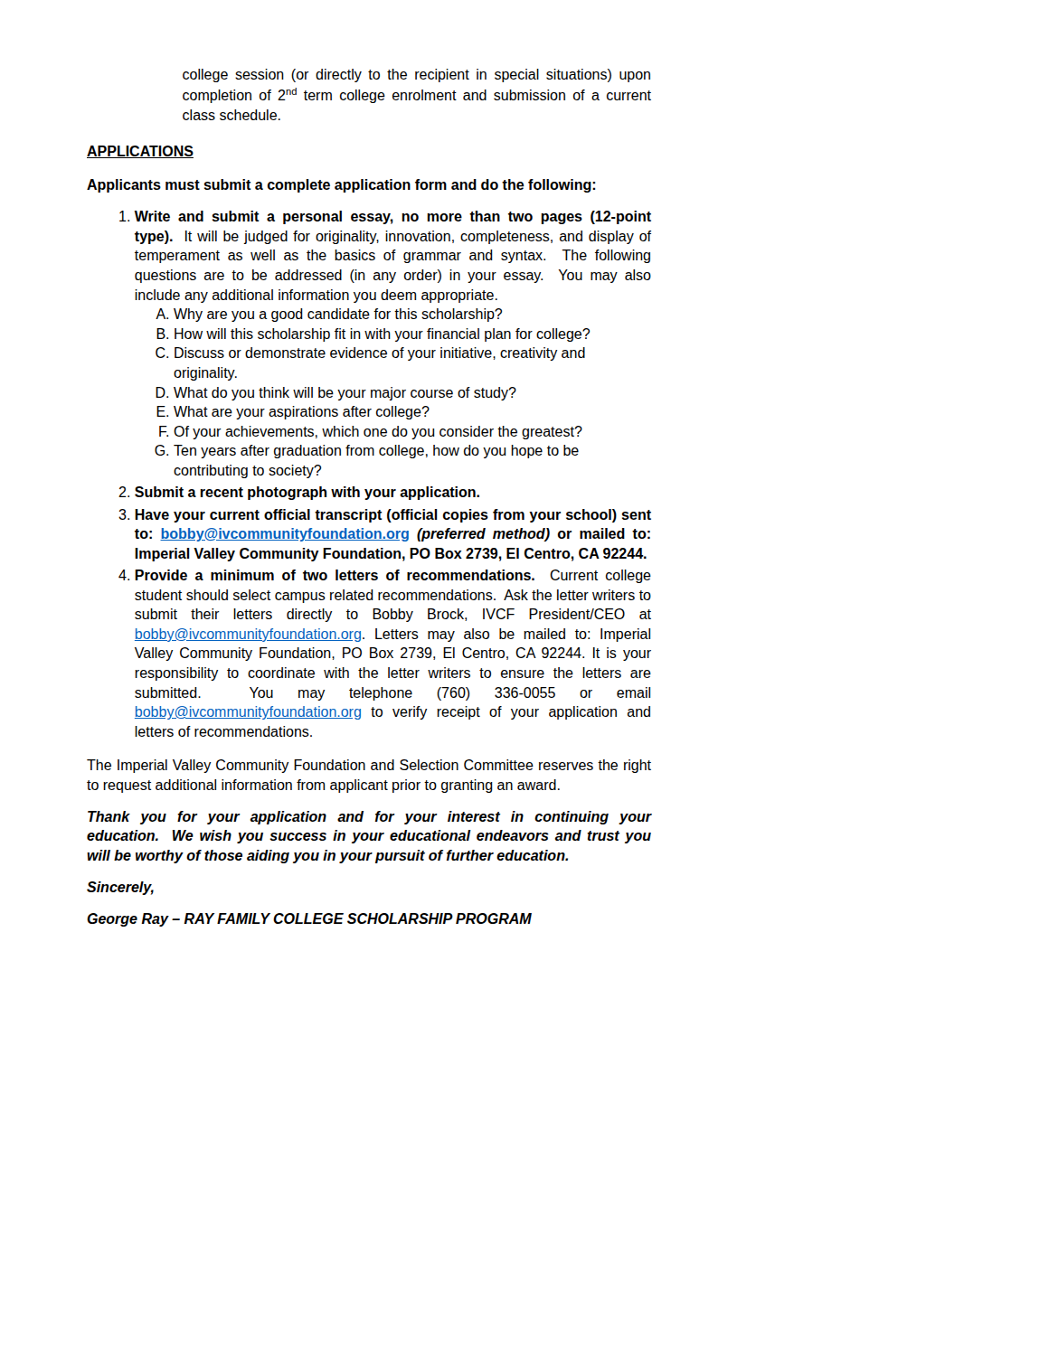college session (or directly to the recipient in special situations) upon completion of 2nd term college enrolment and submission of a current class schedule.
APPLICATIONS
Applicants must submit a complete application form and do the following:
Write and submit a personal essay, no more than two pages (12-point type). It will be judged for originality, innovation, completeness, and display of temperament as well as the basics of grammar and syntax. The following questions are to be addressed (in any order) in your essay. You may also include any additional information you deem appropriate.
Why are you a good candidate for this scholarship?
How will this scholarship fit in with your financial plan for college?
Discuss or demonstrate evidence of your initiative, creativity and originality.
What do you think will be your major course of study?
What are your aspirations after college?
Of your achievements, which one do you consider the greatest?
Ten years after graduation from college, how do you hope to be contributing to society?
Submit a recent photograph with your application.
Have your current official transcript (official copies from your school) sent to: bobby@ivcommunityfoundation.org (preferred method) or mailed to: Imperial Valley Community Foundation, PO Box 2739, El Centro, CA 92244.
Provide a minimum of two letters of recommendations. Current college student should select campus related recommendations. Ask the letter writers to submit their letters directly to Bobby Brock, IVCF President/CEO at bobby@ivcommunityfoundation.org. Letters may also be mailed to: Imperial Valley Community Foundation, PO Box 2739, El Centro, CA 92244. It is your responsibility to coordinate with the letter writers to ensure the letters are submitted. You may telephone (760) 336-0055 or email bobby@ivcommunityfoundation.org to verify receipt of your application and letters of recommendations.
The Imperial Valley Community Foundation and Selection Committee reserves the right to request additional information from applicant prior to granting an award.
Thank you for your application and for your interest in continuing your education. We wish you success in your educational endeavors and trust you will be worthy of those aiding you in your pursuit of further education.
Sincerely,
George Ray – RAY FAMILY COLLEGE SCHOLARSHIP PROGRAM